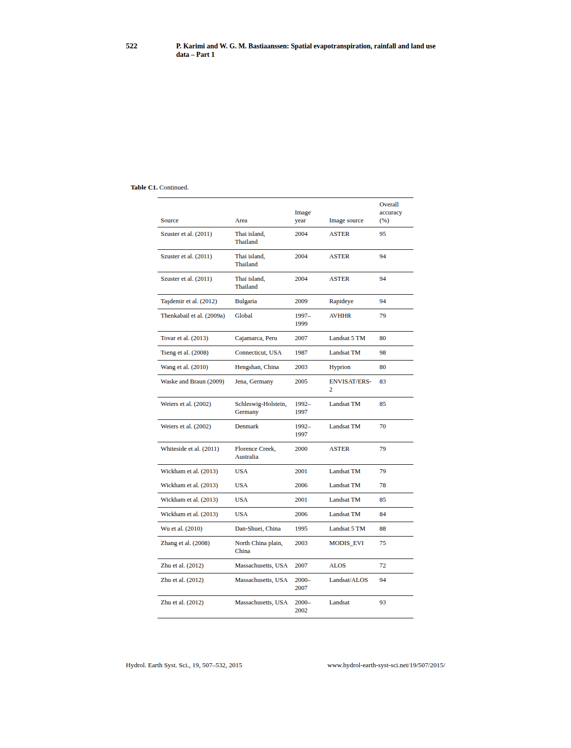522
P. Karimi and W. G. M. Bastiaanssen: Spatial evapotranspiration, rainfall and land use data – Part 1
Table C1. Continued.
| Source | Area | Image year | Image source | Overall accuracy (%) |
| --- | --- | --- | --- | --- |
| Szuster et al. (2011) | Thai island, Thailand | 2004 | ASTER | 95 |
| Szuster et al. (2011) | Thai island, Thailand | 2004 | ASTER | 94 |
| Szuster et al. (2011) | Thai island, Thailand | 2004 | ASTER | 94 |
| Taşdemir et al. (2012) | Bulgaria | 2009 | Rapideye | 94 |
| Thenkabail et al. (2009a) | Global | 1997–1999 | AVHHR | 79 |
| Tovar et al. (2013) | Cajamarca, Peru | 2007 | Landsat 5 TM | 80 |
| Tseng et al. (2008) | Connecticut, USA | 1987 | Landsat TM | 98 |
| Wang et al. (2010) | Hengshan, China | 2003 | Hyprion | 80 |
| Waske and Braun (2009) | Jena, Germany | 2005 | ENVISAT/ERS-2 | 83 |
| Weiers et al. (2002) | Schleswig-Holstein, Germany | 1992–1997 | Landsat TM | 85 |
| Weiers et al. (2002) | Denmark | 1992–1997 | Landsat TM | 70 |
| Whiteside et al. (2011) | Florence Creek, Australia | 2000 | ASTER | 79 |
| Wickham et al. (2013) | USA | 2001 | Landsat TM | 79 |
| Wickham et al. (2013) | USA | 2006 | Landsat TM | 78 |
| Wickham et al. (2013) | USA | 2001 | Landsat TM | 85 |
| Wickham et al. (2013) | USA | 2006 | Landsat TM | 84 |
| Wu et al. (2010) | Dan-Shuei, China | 1995 | Landsat 5 TM | 88 |
| Zhang et al. (2008) | North China plain, China | 2003 | MODIS_EVI | 75 |
| Zhu et al. (2012) | Massachusetts, USA | 2007 | ALOS | 72 |
| Zhu et al. (2012) | Massachusetts, USA | 2000–2007 | Landsat/ALOS | 94 |
| Zhu et al. (2012) | Massachusetts, USA | 2000–2002 | Landsat | 93 |
Hydrol. Earth Syst. Sci., 19, 507–532, 2015
www.hydrol-earth-syst-sci.net/19/507/2015/